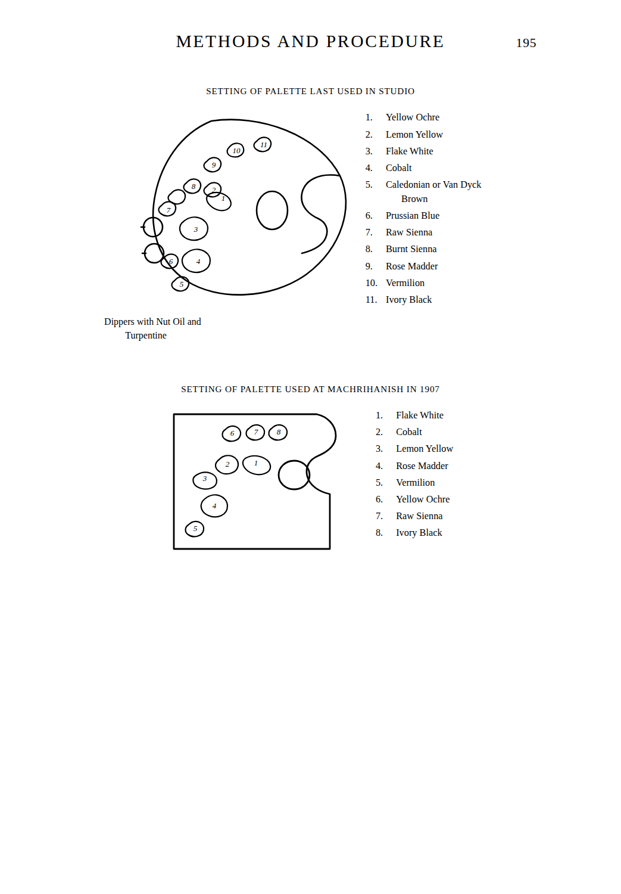Methods and Procedure
195
Setting of Palette last used in Studio
10 11 9 8 7 2 1 3 4 6 5
1. Yellow Ochre
2. Lemon Yellow
3. Flake White
4. Cobalt
5. Caledonian or Van Dyck Brown
6. Prussian Blue
7. Raw Sienna
8. Burnt Sienna
9. Rose Madder
10. Vermilion
11. Ivory Black
Dippers with Nut Oil and Turpentine
Setting of Palette used at Machrihanish in 1907
6 7 8 2 1 3 4 5
1. Flake White
2. Cobalt
3. Lemon Yellow
4. Rose Madder
5. Vermilion
6. Yellow Ochre
7. Raw Sienna
8. Ivory Black